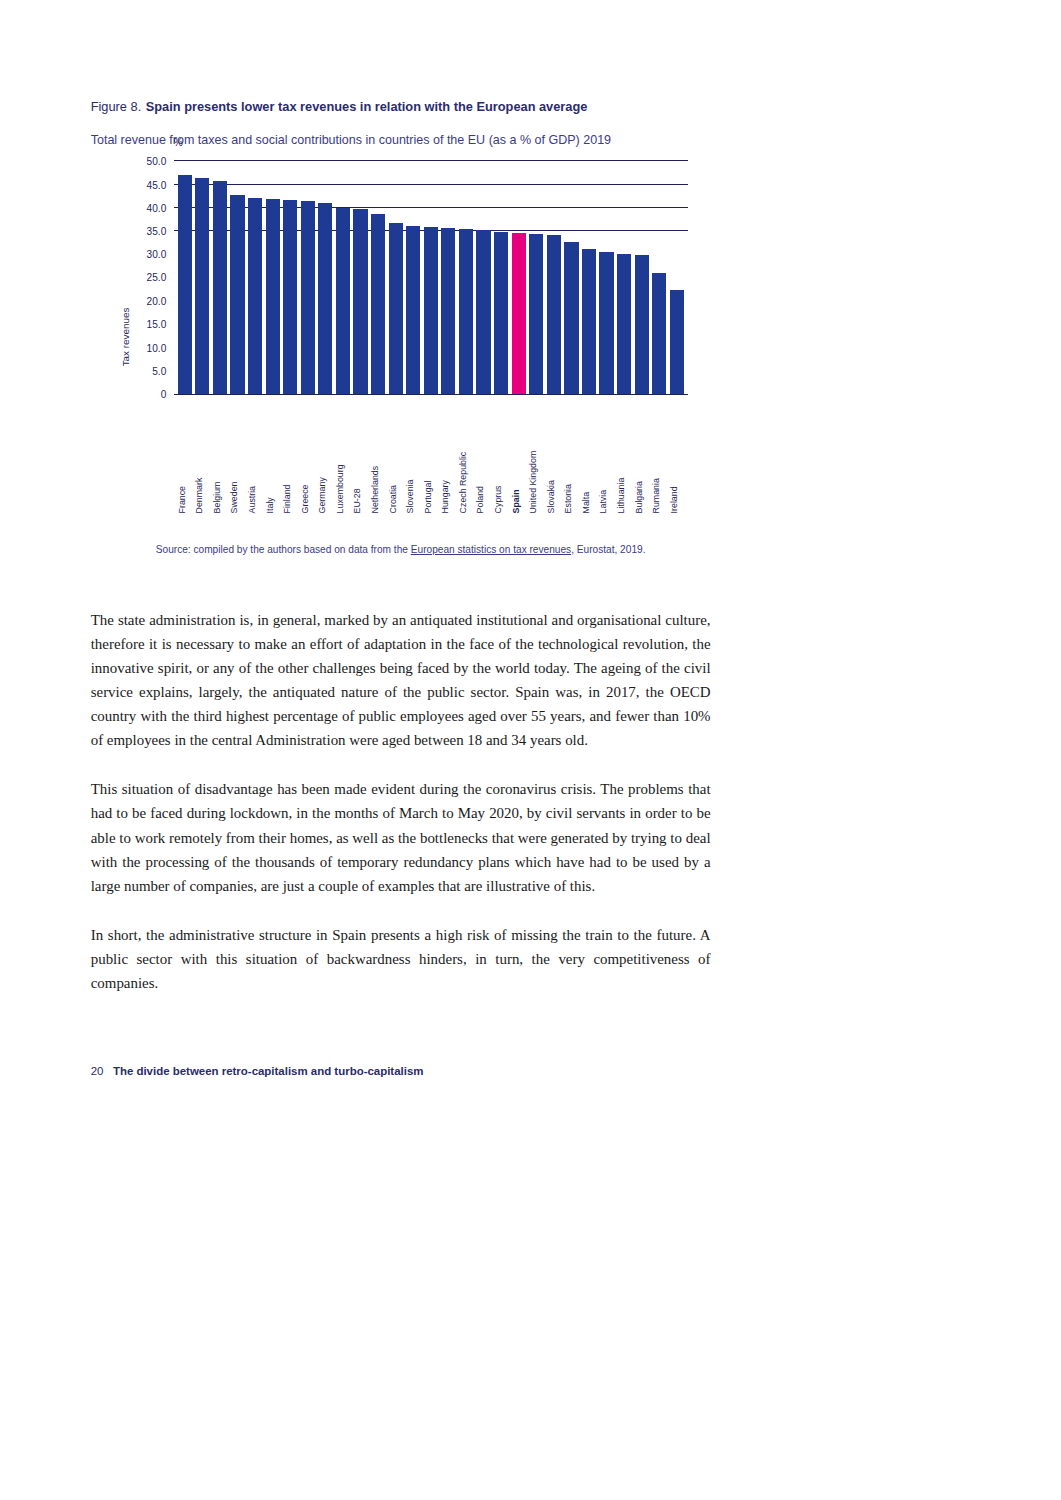Figure 8. Spain presents lower tax revenues in relation with the European average
Total revenue from taxes and social contributions in countries of the EU (as a % of GDP) 2019
%
Tax revenues
50.0
45.0
40.0
35.0
30.0
25.0
20.0
15.0
10.0
5.0
0
France Denmark Belgium Sweden Austria Italy Finland Greece Germany Luxembourg EU-28 Netherlands Croatia Slovenia Portugal Hungary Czech Republic Poland Cyprus Spain United Kingdom Slovakia Estonia Malta Latvia Lithuania Bulgaria Rumania Ireland
Source: compiled by the authors based on data from the European statistics on tax revenues, Eurostat, 2019.
The state administration is, in general, marked by an antiquated institutional and organisational culture, therefore it is necessary to make an effort of adaptation in the face of the technological revolution, the innovative spirit, or any of the other challenges being faced by the world today. The ageing of the civil service explains, largely, the antiquated nature of the public sector. Spain was, in 2017, the OECD country with the third highest percentage of public employees aged over 55 years, and fewer than 10% of employees in the central Administration were aged between 18 and 34 years old.
This situation of disadvantage has been made evident during the coronavirus crisis. The problems that had to be faced during lockdown, in the months of March to May 2020, by civil servants in order to be able to work remotely from their homes, as well as the bottlenecks that were generated by trying to deal with the processing of the thousands of temporary redundancy plans which have had to be used by a large number of companies, are just a couple of examples that are illustrative of this.
In short, the administrative structure in Spain presents a high risk of missing the train to the future. A public sector with this situation of backwardness hinders, in turn, the very competitiveness of companies.
20 The divide between retro-capitalism and turbo-capitalism